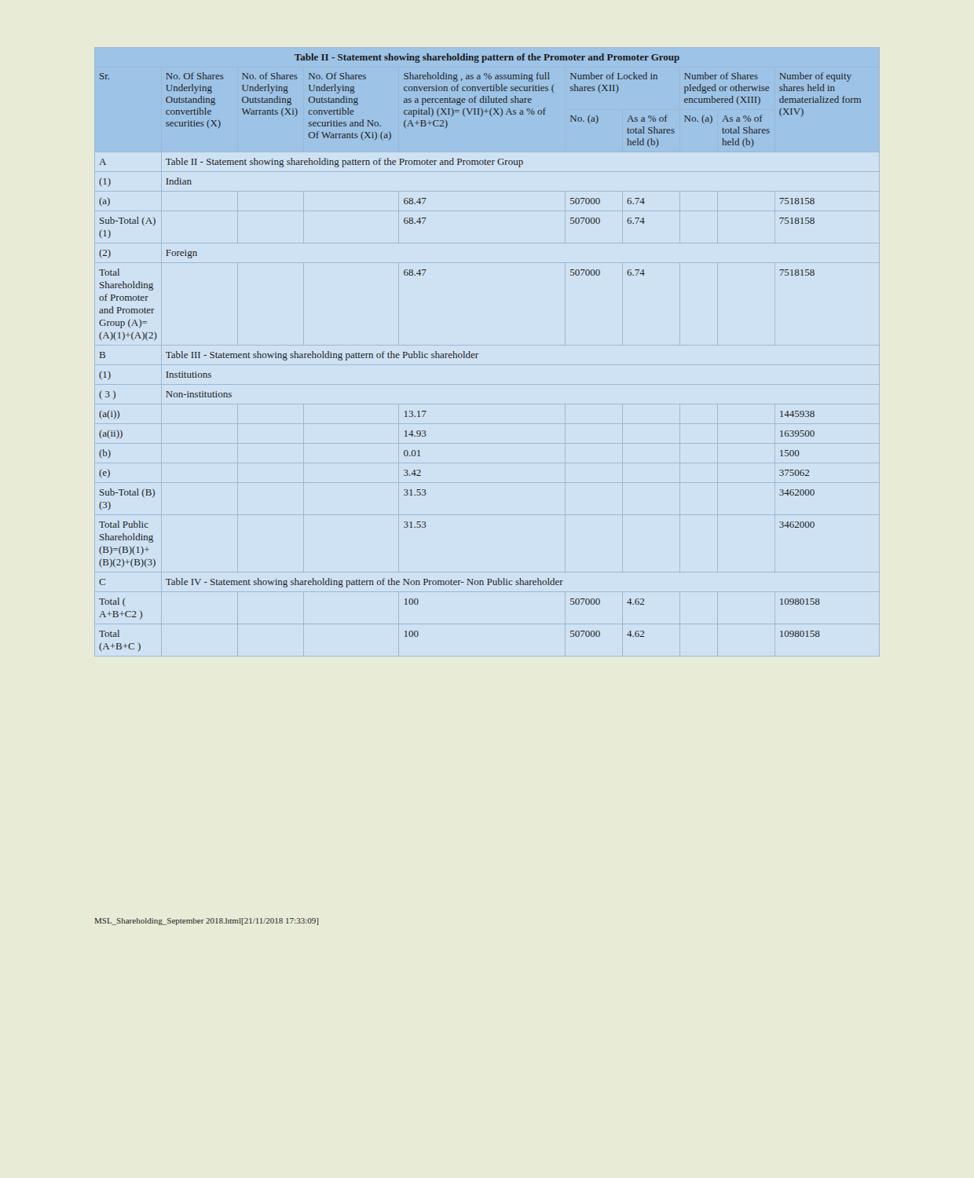| Table II - Statement showing shareholding pattern of the Promoter and Promoter Group |
| Sr. | No. Of Shares Underlying Outstanding convertible securities (X) | No. of Shares Underlying Outstanding Warrants (Xi) | No. Of Shares Underlying Outstanding convertible securities and No. Of Warrants (Xi) (a) | Shareholding , as a % assuming full conversion of convertible securities ( as a percentage of diluted share capital) (XI)= (VII)+(X) As a % of (A+B+C2) | Number of Locked in shares (XII) | Number of Shares pledged or otherwise encumbered (XIII) | Number of equity shares held in dematerialized form (XIV) |
| No. (a) | As a % of total Shares held (b) | No. (a) | As a % of total Shares held (b) |
| A | Table II - Statement showing shareholding pattern of the Promoter and Promoter Group |
| (1) | Indian |
| (a) | | | | 68.47 | 507000 | 6.74 | | | 7518158 |
| Sub-Total (A)(1) | | | | 68.47 | 507000 | 6.74 | | | 7518158 |
| (2) | Foreign |
| Total Shareholding of Promoter and Promoter Group (A)= (A)(1)+(A)(2) | | | | 68.47 | 507000 | 6.74 | | | 7518158 |
| B | Table III - Statement showing shareholding pattern of the Public shareholder |
| (1) | Institutions |
| ( 3 ) | Non-institutions |
| (a(i)) | | | | 13.17 | | | | | 1445938 |
| (a(ii)) | | | | 14.93 | | | | | 1639500 |
| (b) | | | | 0.01 | | | | | 1500 |
| (e) | | | | 3.42 | | | | | 375062 |
| Sub-Total (B)(3) | | | | 31.53 | | | | | 3462000 |
| Total Public Shareholding (B)=(B)(1)+(B)(2)+(B)(3) | | | | 31.53 | | | | | 3462000 |
| C | Table IV - Statement showing shareholding pattern of the Non Promoter- Non Public shareholder |
| Total ( A+B+C2 ) | | | | 100 | 507000 | 4.62 | | | 10980158 |
| Total (A+B+C ) | | | | 100 | 507000 | 4.62 | | | 10980158 |
MSL_Shareholding_September 2018.html[21/11/2018 17:33:09]